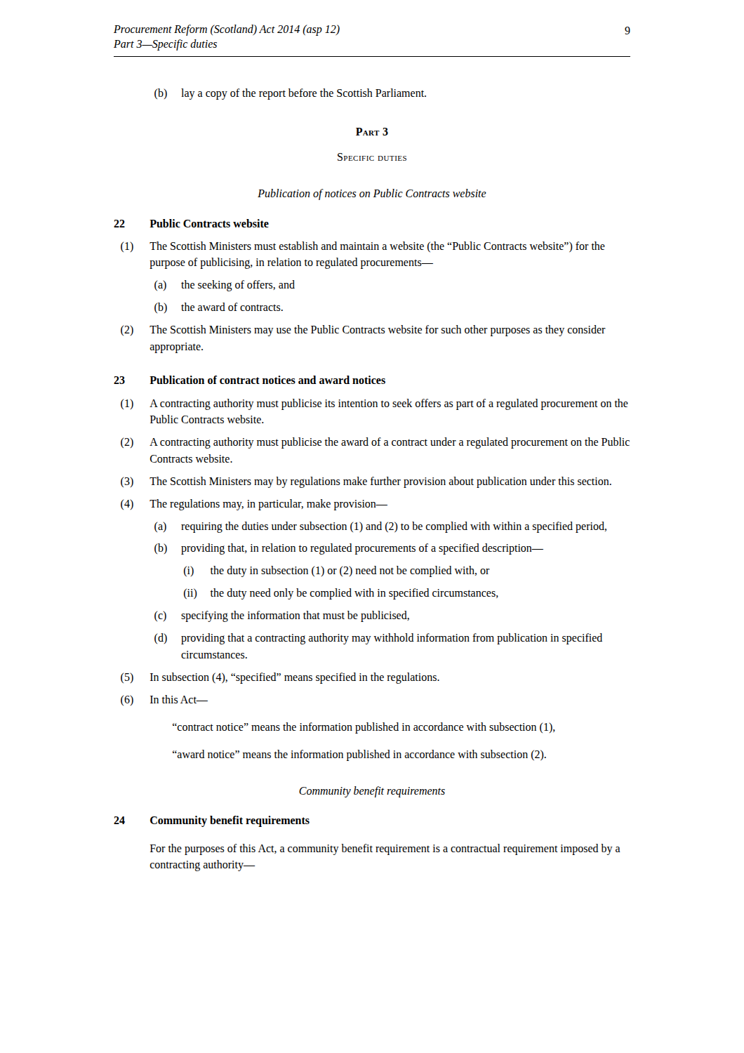Procurement Reform (Scotland) Act 2014 (asp 12)
Part 3—Specific duties
9
(b) lay a copy of the report before the Scottish Parliament.
Part 3
Specific duties
Publication of notices on Public Contracts website
22 Public Contracts website
(1) The Scottish Ministers must establish and maintain a website (the “Public Contracts website”) for the purpose of publicising, in relation to regulated procurements—
(a) the seeking of offers, and
(b) the award of contracts.
(2) The Scottish Ministers may use the Public Contracts website for such other purposes as they consider appropriate.
23 Publication of contract notices and award notices
(1) A contracting authority must publicise its intention to seek offers as part of a regulated procurement on the Public Contracts website.
(2) A contracting authority must publicise the award of a contract under a regulated procurement on the Public Contracts website.
(3) The Scottish Ministers may by regulations make further provision about publication under this section.
(4) The regulations may, in particular, make provision—
(a) requiring the duties under subsection (1) and (2) to be complied with within a specified period,
(b) providing that, in relation to regulated procurements of a specified description—
(i) the duty in subsection (1) or (2) need not be complied with, or
(ii) the duty need only be complied with in specified circumstances,
(c) specifying the information that must be publicised,
(d) providing that a contracting authority may withhold information from publication in specified circumstances.
(5) In subsection (4), “specified” means specified in the regulations.
(6) In this Act—
“contract notice” means the information published in accordance with subsection (1),
“award notice” means the information published in accordance with subsection (2).
Community benefit requirements
24 Community benefit requirements
For the purposes of this Act, a community benefit requirement is a contractual requirement imposed by a contracting authority—